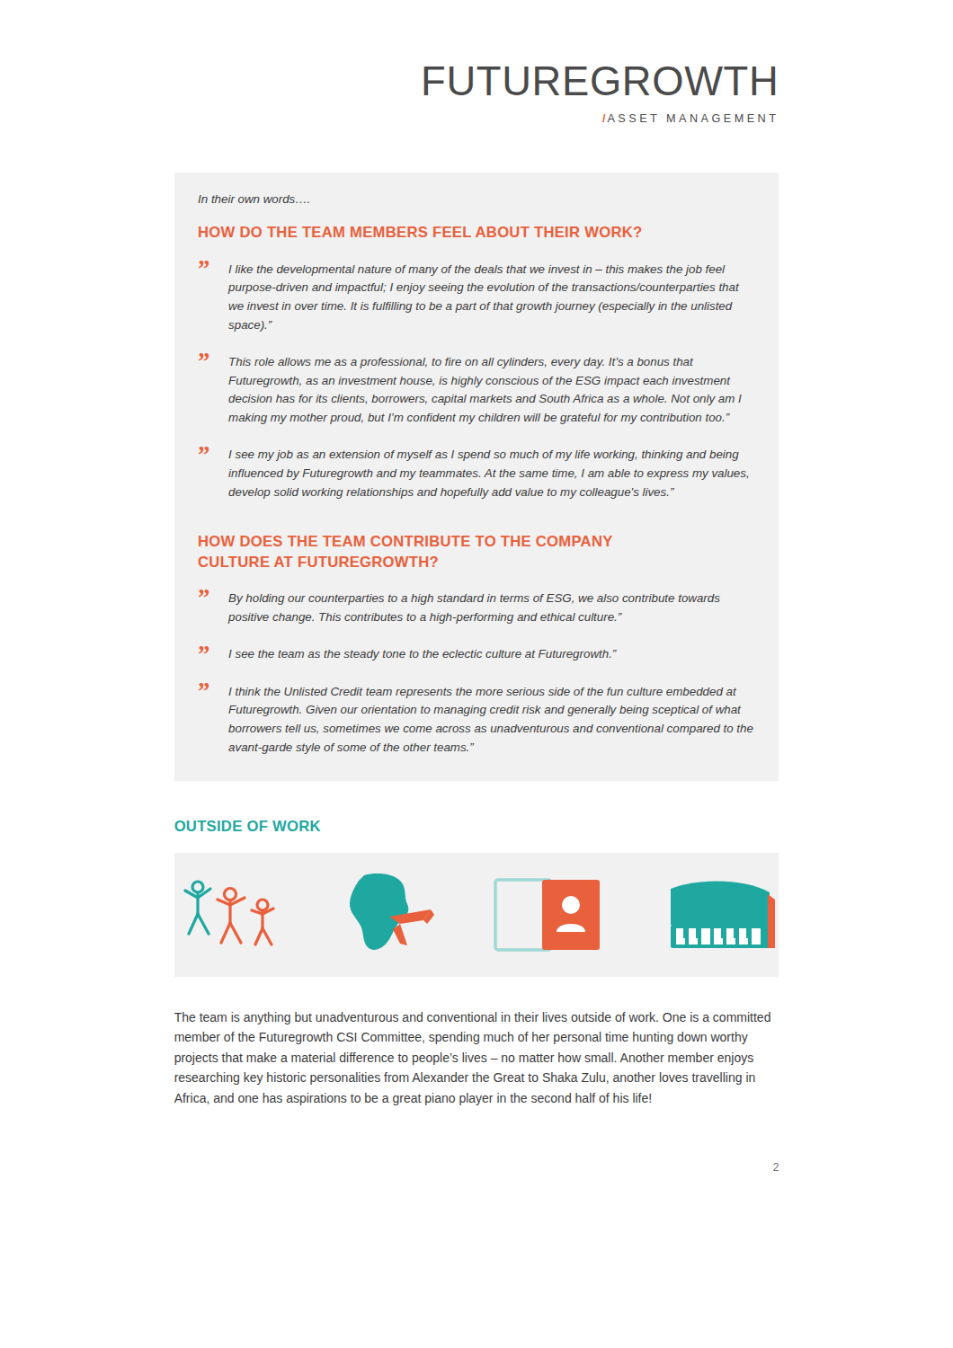FUTUREGROWTH
/ASSET MANAGEMENT
In their own words….
How do the team members feel about their work?
I like the developmental nature of many of the deals that we invest in – this makes the job feel purpose-driven and impactful; I enjoy seeing the evolution of the transactions/counterparties that we invest in over time. It is fulfilling to be a part of that growth journey (especially in the unlisted space).”
This role allows me as a professional, to fire on all cylinders, every day. It’s a bonus that Futuregrowth, as an investment house, is highly conscious of the ESG impact each investment decision has for its clients, borrowers, capital markets and South Africa as a whole. Not only am I making my mother proud, but I’m confident my children will be grateful for my contribution too.”
I see my job as an extension of myself as I spend so much of my life working, thinking and being influenced by Futuregrowth and my teammates. At the same time, I am able to express my values, develop solid working relationships and hopefully add value to my colleague's lives.”
How does the team contribute to the company
culture at Futuregrowth?
By holding our counterparties to a high standard in terms of ESG, we also contribute towards positive change. This contributes to a high-performing and ethical culture.”
I see the team as the steady tone to the eclectic culture at Futuregrowth.”
I think the Unlisted Credit team represents the more serious side of the fun culture embedded at Futuregrowth. Given our orientation to managing credit risk and generally being sceptical of what borrowers tell us, sometimes we come across as unadventurous and conventional compared to the avant-garde style of some of the other teams.”
Outside of work
The team is anything but unadventurous and conventional in their lives outside of work. One is a committed member of the Futuregrowth CSI Committee, spending much of her personal time hunting down worthy projects that make a material difference to people’s lives – no matter how small. Another member enjoys researching key historic personalities from Alexander the Great to Shaka Zulu, another loves travelling in Africa, and one has aspirations to be a great piano player in the second half of his life!
2